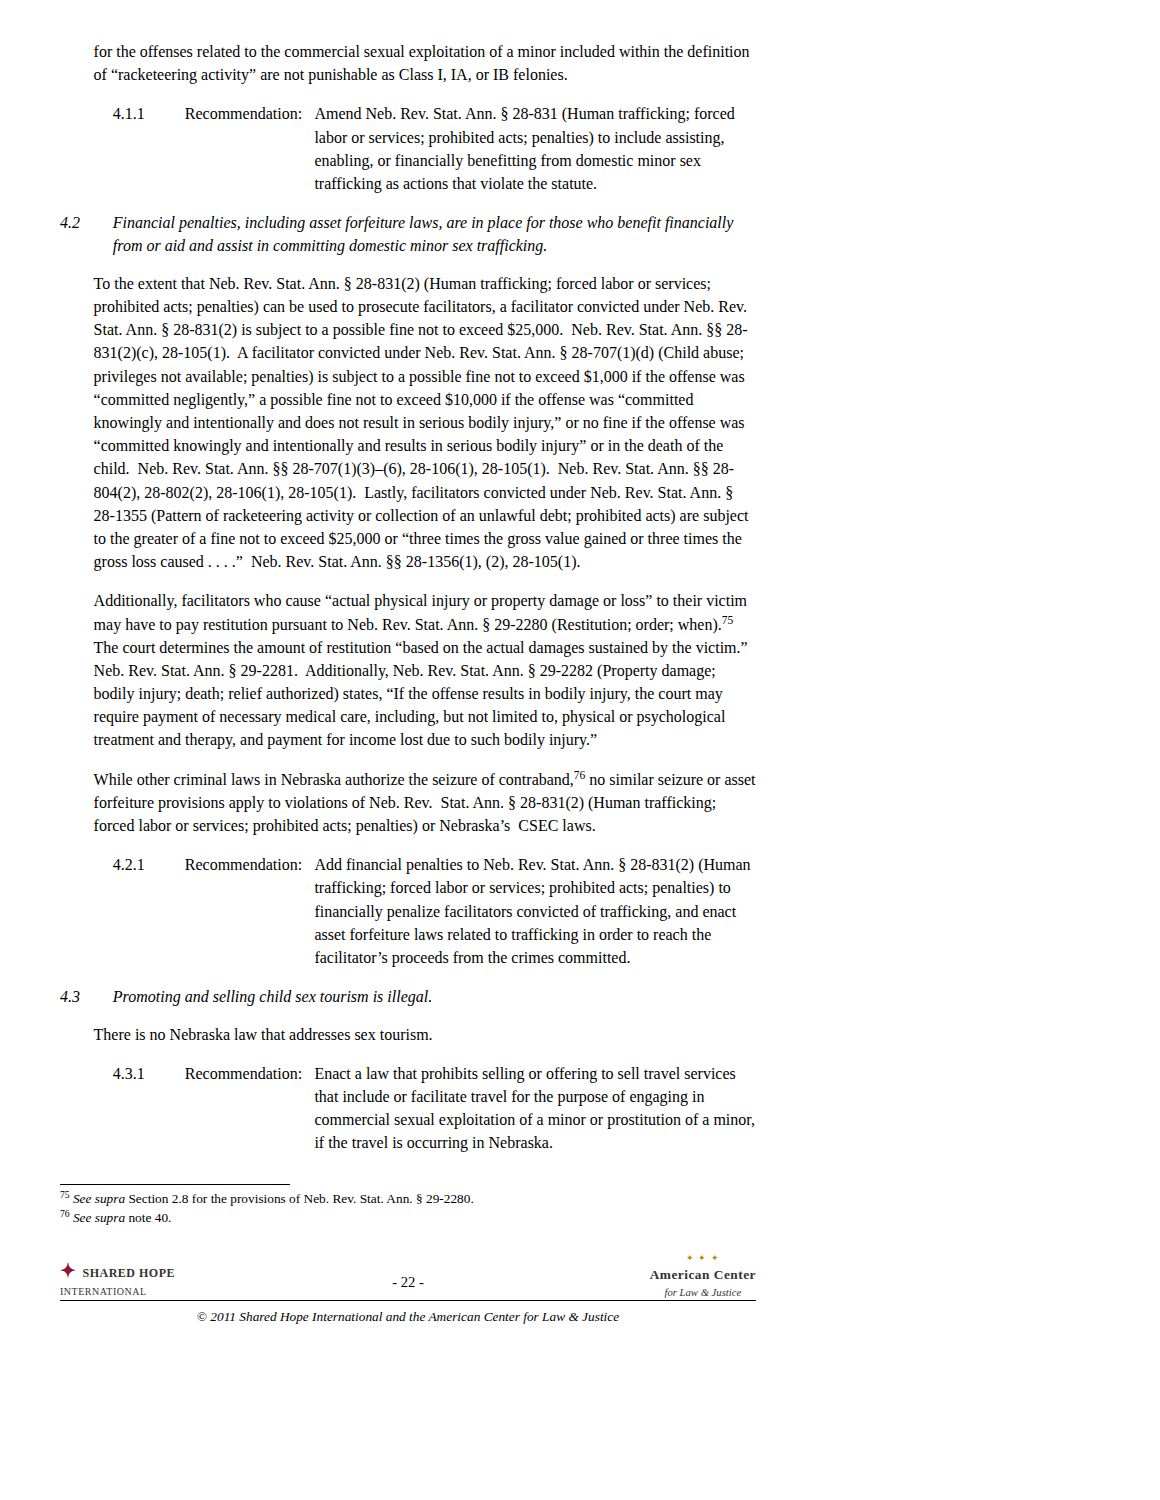for the offenses related to the commercial sexual exploitation of a minor included within the definition of “racketeering activity” are not punishable as Class I, IA, or IB felonies.
4.1.1
Recommendation:
Amend Neb. Rev. Stat. Ann. § 28-831 (Human trafficking; forced labor or services; prohibited acts; penalties) to include assisting, enabling, or financially benefitting from domestic minor sex trafficking as actions that violate the statute.
4.2
Financial penalties, including asset forfeiture laws, are in place for those who benefit financially from or aid and assist in committing domestic minor sex trafficking.
To the extent that Neb. Rev. Stat. Ann. § 28-831(2) (Human trafficking; forced labor or services; prohibited acts; penalties) can be used to prosecute facilitators, a facilitator convicted under Neb. Rev. Stat. Ann. § 28-831(2) is subject to a possible fine not to exceed $25,000. Neb. Rev. Stat. Ann. §§ 28-831(2)(c), 28-105(1). A facilitator convicted under Neb. Rev. Stat. Ann. § 28-707(1)(d) (Child abuse; privileges not available; penalties) is subject to a possible fine not to exceed $1,000 if the offense was “committed negligently,” a possible fine not to exceed $10,000 if the offense was “committed knowingly and intentionally and does not result in serious bodily injury,” or no fine if the offense was “committed knowingly and intentionally and results in serious bodily injury” or in the death of the child. Neb. Rev. Stat. Ann. §§ 28-707(1)(3)–(6), 28-106(1), 28-105(1). Neb. Rev. Stat. Ann. §§ 28-804(2), 28-802(2), 28-106(1), 28-105(1). Lastly, facilitators convicted under Neb. Rev. Stat. Ann. § 28-1355 (Pattern of racketeering activity or collection of an unlawful debt; prohibited acts) are subject to the greater of a fine not to exceed $25,000 or “three times the gross value gained or three times the gross loss caused . . . .” Neb. Rev. Stat. Ann. §§ 28-1356(1), (2), 28-105(1).
Additionally, facilitators who cause “actual physical injury or property damage or loss” to their victim may have to pay restitution pursuant to Neb. Rev. Stat. Ann. § 29-2280 (Restitution; order; when).75 The court determines the amount of restitution “based on the actual damages sustained by the victim.” Neb. Rev. Stat. Ann. § 29-2281. Additionally, Neb. Rev. Stat. Ann. § 29-2282 (Property damage; bodily injury; death; relief authorized) states, “If the offense results in bodily injury, the court may require payment of necessary medical care, including, but not limited to, physical or psychological treatment and therapy, and payment for income lost due to such bodily injury.”
While other criminal laws in Nebraska authorize the seizure of contraband,76 no similar seizure or asset forfeiture provisions apply to violations of Neb. Rev. Stat. Ann. § 28-831(2) (Human trafficking; forced labor or services; prohibited acts; penalties) or Nebraska’s CSEC laws.
4.2.1
Recommendation:
Add financial penalties to Neb. Rev. Stat. Ann. § 28-831(2) (Human trafficking; forced labor or services; prohibited acts; penalties) to financially penalize facilitators convicted of trafficking, and enact asset forfeiture laws related to trafficking in order to reach the facilitator’s proceeds from the crimes committed.
4.3
Promoting and selling child sex tourism is illegal.
There is no Nebraska law that addresses sex tourism.
4.3.1
Recommendation:
Enact a law that prohibits selling or offering to sell travel services that include or facilitate travel for the purpose of engaging in commercial sexual exploitation of a minor or prostitution of a minor, if the travel is occurring in Nebraska.
75 See supra Section 2.8 for the provisions of Neb. Rev. Stat. Ann. § 29-2280.
76 See supra note 40.
✦SHARED HOPE
INTERNATIONAL
✦ ✦ ✦
American Center
for Law & Justice
- 22 -
© 2011 Shared Hope International and the American Center for Law & Justice